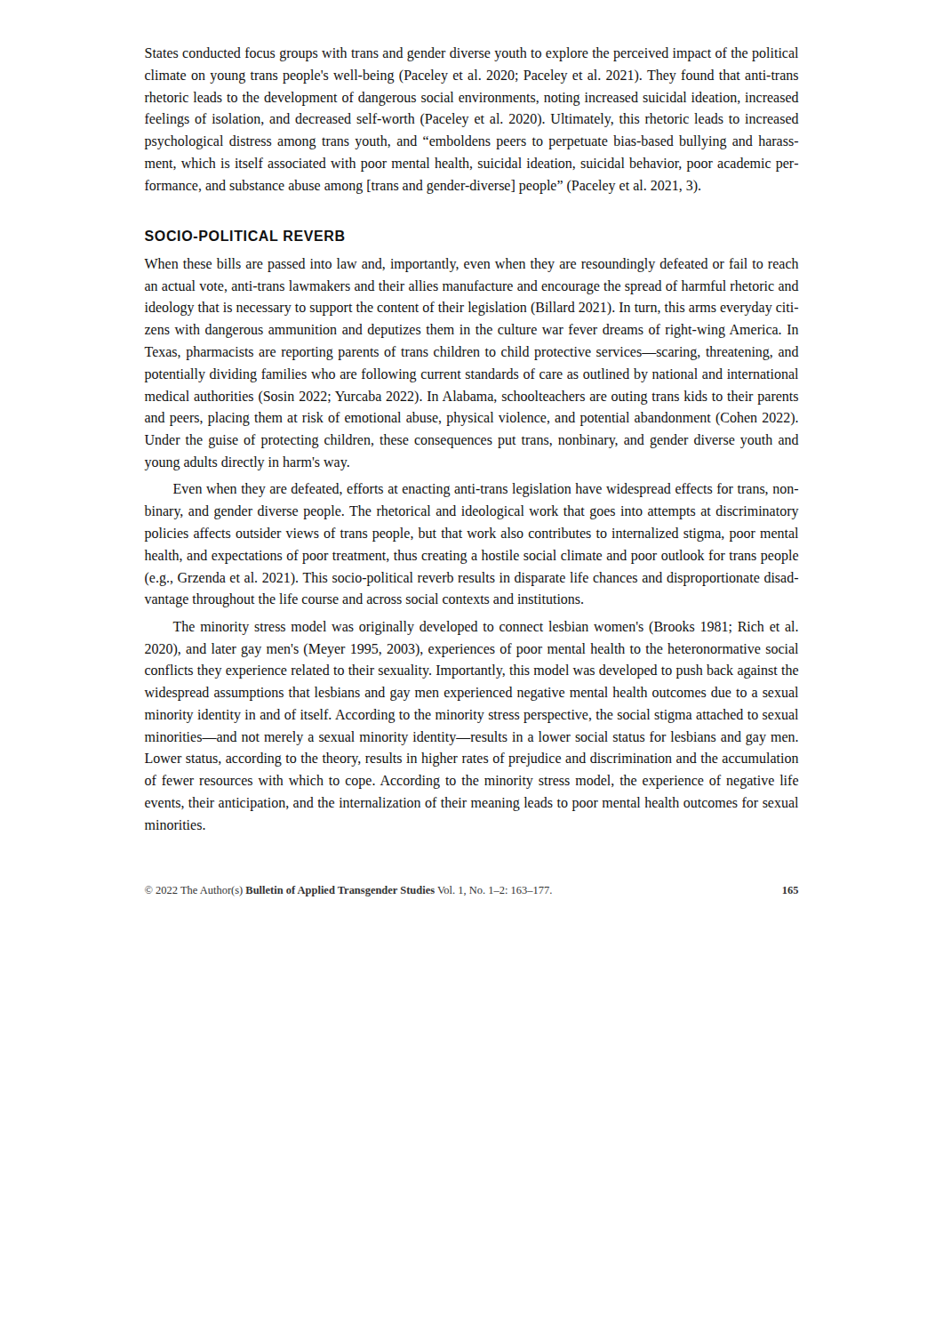States conducted focus groups with trans and gender diverse youth to explore the perceived impact of the political climate on young trans people's well-being (Paceley et al. 2020; Paceley et al. 2021). They found that anti-trans rhetoric leads to the development of dangerous social environments, noting increased suicidal ideation, increased feelings of isolation, and decreased self-worth (Paceley et al. 2020). Ultimately, this rhetoric leads to increased psychological distress among trans youth, and “emboldens peers to perpetuate bias-based bullying and harassment, which is itself associated with poor mental health, suicidal ideation, suicidal behavior, poor academic performance, and substance abuse among [trans and gender-diverse] people” (Paceley et al. 2021, 3).
Socio-Political Reverb
When these bills are passed into law and, importantly, even when they are resoundingly defeated or fail to reach an actual vote, anti-trans lawmakers and their allies manufacture and encourage the spread of harmful rhetoric and ideology that is necessary to support the content of their legislation (Billard 2021). In turn, this arms everyday citizens with dangerous ammunition and deputizes them in the culture war fever dreams of right-wing America. In Texas, pharmacists are reporting parents of trans children to child protective services—scaring, threatening, and potentially dividing families who are following current standards of care as outlined by national and international medical authorities (Sosin 2022; Yurcaba 2022). In Alabama, schoolteachers are outing trans kids to their parents and peers, placing them at risk of emotional abuse, physical violence, and potential abandonment (Cohen 2022). Under the guise of protecting children, these consequences put trans, nonbinary, and gender diverse youth and young adults directly in harm's way.
Even when they are defeated, efforts at enacting anti-trans legislation have widespread effects for trans, nonbinary, and gender diverse people. The rhetorical and ideological work that goes into attempts at discriminatory policies affects outsider views of trans people, but that work also contributes to internalized stigma, poor mental health, and expectations of poor treatment, thus creating a hostile social climate and poor outlook for trans people (e.g., Grzenda et al. 2021). This socio-political reverb results in disparate life chances and disproportionate disadvantage throughout the life course and across social contexts and institutions.
The minority stress model was originally developed to connect lesbian women's (Brooks 1981; Rich et al. 2020), and later gay men's (Meyer 1995, 2003), experiences of poor mental health to the heteronormative social conflicts they experience related to their sexuality. Importantly, this model was developed to push back against the widespread assumptions that lesbians and gay men experienced negative mental health outcomes due to a sexual minority identity in and of itself. According to the minority stress perspective, the social stigma attached to sexual minorities—and not merely a sexual minority identity—results in a lower social status for lesbians and gay men. Lower status, according to the theory, results in higher rates of prejudice and discrimination and the accumulation of fewer resources with which to cope. According to the minority stress model, the experience of negative life events, their anticipation, and the internalization of their meaning leads to poor mental health outcomes for sexual minorities.
© 2022 The Author(s) Bulletin of Applied Transgender Studies Vol. 1, No. 1–2: 163–177. 165